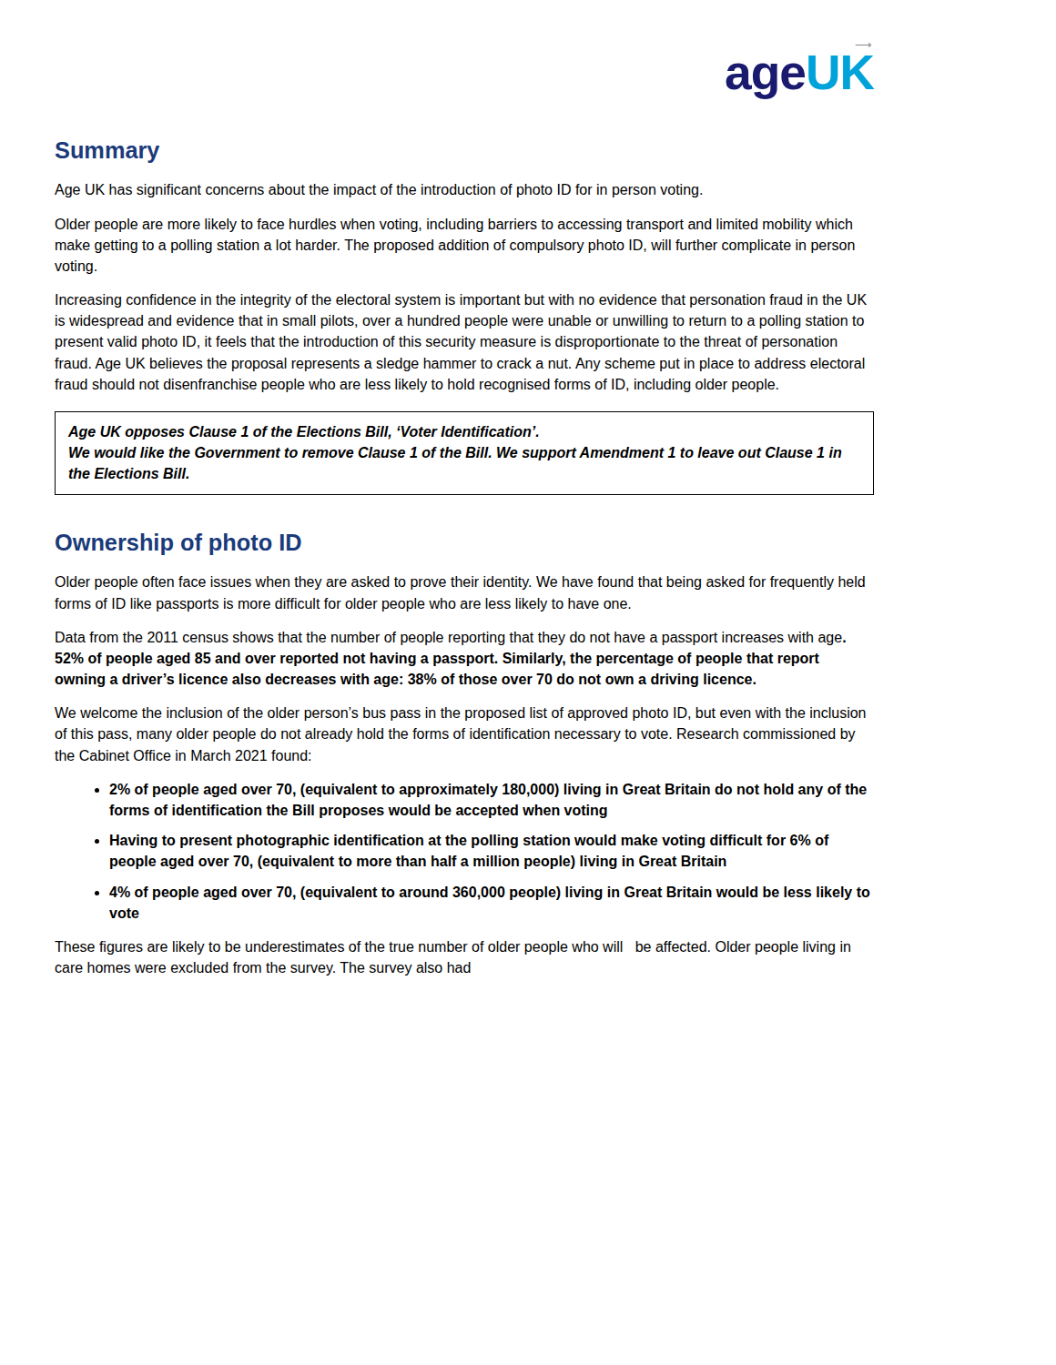⟶ age UK
Summary
Age UK has significant concerns about the impact of the introduction of photo ID for in person voting.
Older people are more likely to face hurdles when voting, including barriers to accessing transport and limited mobility which make getting to a polling station a lot harder. The proposed addition of compulsory photo ID, will further complicate in person voting.
Increasing confidence in the integrity of the electoral system is important but with no evidence that personation fraud in the UK is widespread and evidence that in small pilots, over a hundred people were unable or unwilling to return to a polling station to present valid photo ID, it feels that the introduction of this security measure is disproportionate to the threat of personation fraud. Age UK believes the proposal represents a sledge hammer to crack a nut. Any scheme put in place to address electoral fraud should not disenfranchise people who are less likely to hold recognised forms of ID, including older people.
Age UK opposes Clause 1 of the Elections Bill, ‘Voter Identification’.
We would like the Government to remove Clause 1 of the Bill. We support Amendment 1 to leave out Clause 1 in the Elections Bill.
Ownership of photo ID
Older people often face issues when they are asked to prove their identity. We have found that being asked for frequently held forms of ID like passports is more difficult for older people who are less likely to have one.
Data from the 2011 census shows that the number of people reporting that they do not have a passport increases with age. 52% of people aged 85 and over reported not having a passport. Similarly, the percentage of people that report owning a driver’s licence also decreases with age: 38% of those over 70 do not own a driving licence.
We welcome the inclusion of the older person’s bus pass in the proposed list of approved photo ID, but even with the inclusion of this pass, many older people do not already hold the forms of identification necessary to vote. Research commissioned by the Cabinet Office in March 2021 found:
2% of people aged over 70, (equivalent to approximately 180,000) living in Great Britain do not hold any of the forms of identification the Bill proposes would be accepted when voting
Having to present photographic identification at the polling station would make voting difficult for 6% of people aged over 70, (equivalent to more than half a million people) living in Great Britain
4% of people aged over 70, (equivalent to around 360,000 people) living in Great Britain would be less likely to vote
These figures are likely to be underestimates of the true number of older people who will be affected. Older people living in care homes were excluded from the survey. The survey also had